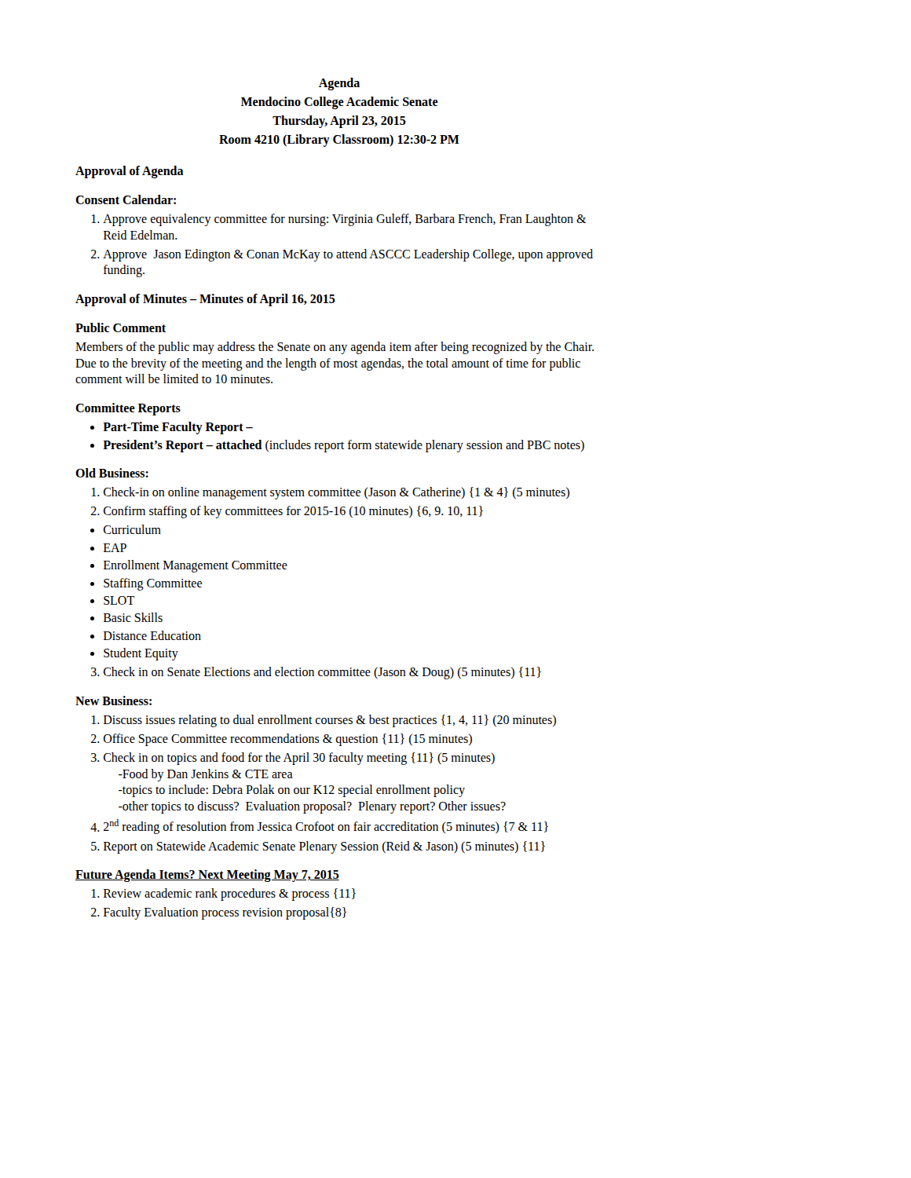Agenda
Mendocino College Academic Senate
Thursday, April 23, 2015
Room 4210 (Library Classroom) 12:30-2 PM
Approval of Agenda
Consent Calendar:
Approve equivalency committee for nursing: Virginia Guleff, Barbara French, Fran Laughton & Reid Edelman.
Approve Jason Edington & Conan McKay to attend ASCCC Leadership College, upon approved funding.
Approval of Minutes – Minutes of April 16, 2015
Public Comment
Members of the public may address the Senate on any agenda item after being recognized by the Chair. Due to the brevity of the meeting and the length of most agendas, the total amount of time for public comment will be limited to 10 minutes.
Committee Reports
Part-Time Faculty Report –
President’s Report – attached (includes report form statewide plenary session and PBC notes)
Old Business:
Check-in on online management system committee (Jason & Catherine) {1 & 4} (5 minutes)
Confirm staffing of key committees for 2015-16 (10 minutes) {6, 9. 10, 11}
Curriculum
EAP
Enrollment Management Committee
Staffing Committee
SLOT
Basic Skills
Distance Education
Student Equity
Check in on Senate Elections and election committee (Jason & Doug) (5 minutes) {11}
New Business:
Discuss issues relating to dual enrollment courses & best practices {1, 4, 11} (20 minutes)
Office Space Committee recommendations & question {11} (15 minutes)
Check in on topics and food for the April 30 faculty meeting {11} (5 minutes)
-Food by Dan Jenkins & CTE area
-topics to include: Debra Polak on our K12 special enrollment policy
-other topics to discuss? Evaluation proposal? Plenary report? Other issues?
2nd reading of resolution from Jessica Crofoot on fair accreditation (5 minutes) {7 & 11}
Report on Statewide Academic Senate Plenary Session (Reid & Jason) (5 minutes) {11}
Future Agenda Items? Next Meeting May 7, 2015
Review academic rank procedures & process {11}
Faculty Evaluation process revision proposal{8}